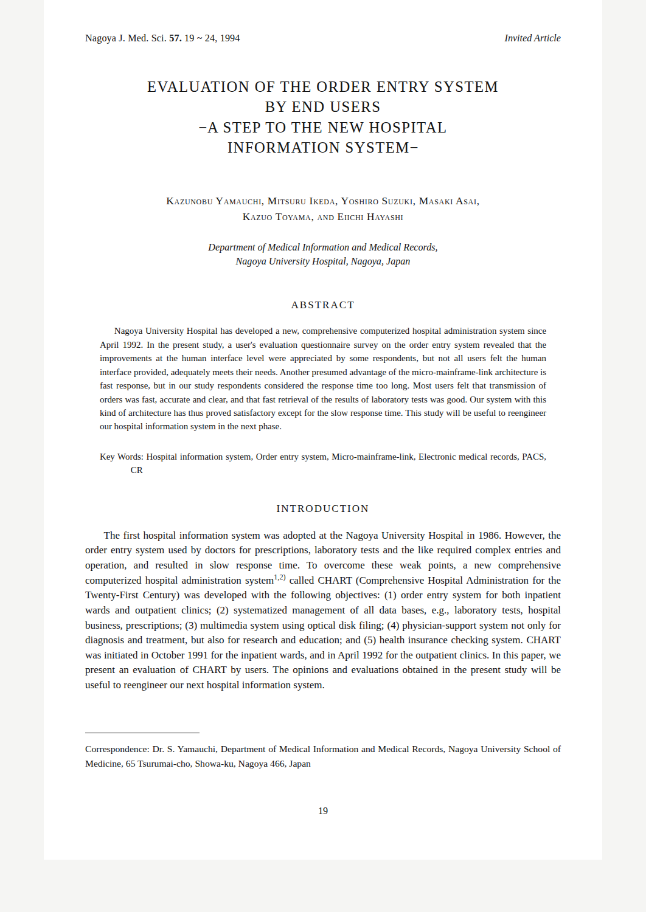Nagoya J. Med. Sci. 57. 19 ~ 24, 1994 Invited Article
EVALUATION OF THE ORDER ENTRY SYSTEM
BY END USERS
−A STEP TO THE NEW HOSPITAL
INFORMATION SYSTEM−
Kazunobu Yamauchi, Mitsuru Ikeda, Yoshiro Suzuki, Masaki Asai,
Kazuo Toyama, and Eiichi Hayashi
Department of Medical Information and Medical Records,
Nagoya University Hospital, Nagoya, Japan
ABSTRACT
Nagoya University Hospital has developed a new, comprehensive computerized hospital administration system since April 1992. In the present study, a user's evaluation questionnaire survey on the order entry system revealed that the improvements at the human interface level were appreciated by some respondents, but not all users felt the human interface provided, adequately meets their needs. Another presumed advantage of the micro-mainframe-link architecture is fast response, but in our study respondents considered the response time too long. Most users felt that transmission of orders was fast, accurate and clear, and that fast retrieval of the results of laboratory tests was good. Our system with this kind of architecture has thus proved satisfactory except for the slow response time. This study will be useful to reengineer our hospital information system in the next phase.
Key Words: Hospital information system, Order entry system, Micro-mainframe-link, Electronic medical records, PACS, CR
INTRODUCTION
The first hospital information system was adopted at the Nagoya University Hospital in 1986. However, the order entry system used by doctors for prescriptions, laboratory tests and the like required complex entries and operation, and resulted in slow response time. To overcome these weak points, a new comprehensive computerized hospital administration system1,2) called CHART (Comprehensive Hospital Administration for the Twenty-First Century) was developed with the following objectives: (1) order entry system for both inpatient wards and outpatient clinics; (2) systematized management of all data bases, e.g., laboratory tests, hospital business, prescriptions; (3) multimedia system using optical disk filing; (4) physician-support system not only for diagnosis and treatment, but also for research and education; and (5) health insurance checking system. CHART was initiated in October 1991 for the inpatient wards, and in April 1992 for the outpatient clinics. In this paper, we present an evaluation of CHART by users. The opinions and evaluations obtained in the present study will be useful to reengineer our next hospital information system.
Correspondence: Dr. S. Yamauchi, Department of Medical Information and Medical Records, Nagoya University School of Medicine, 65 Tsurumai-cho, Showa-ku, Nagoya 466, Japan
19